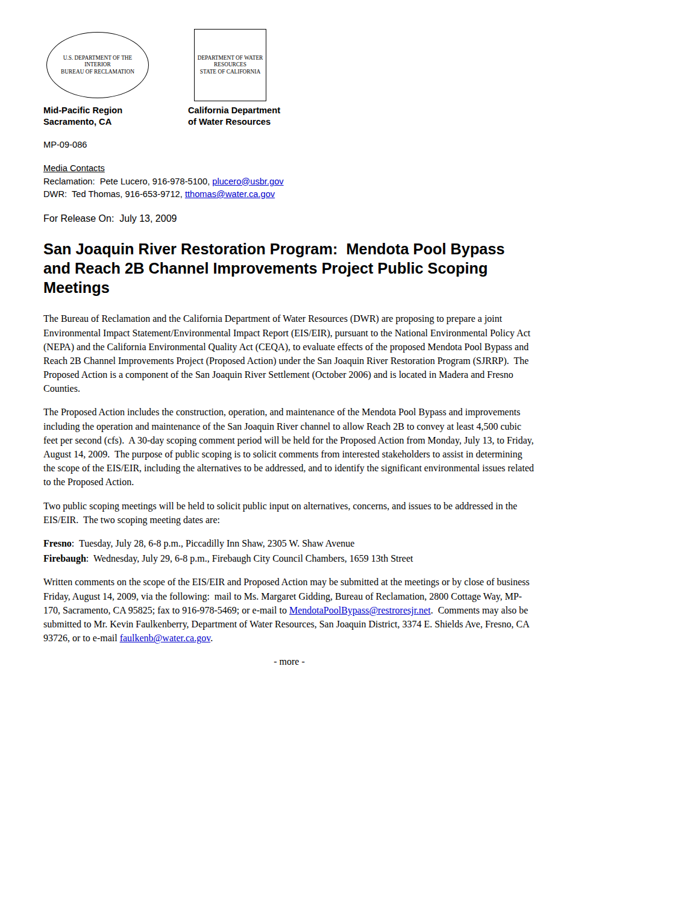U.S. DEPARTMENT OF THE INTERIOR
BUREAU OF RECLAMATION
DEPARTMENT OF WATER RESOURCES
STATE OF CALIFORNIA
Mid-Pacific Region
Sacramento, CA
California Department
of Water Resources
MP-09-086
Media Contacts
Reclamation: Pete Lucero, 916-978-5100, plucero@usbr.gov
DWR: Ted Thomas, 916-653-9712, tthomas@water.ca.gov
For Release On: July 13, 2009
San Joaquin River Restoration Program: Mendota Pool Bypass and Reach 2B Channel Improvements Project Public Scoping Meetings
The Bureau of Reclamation and the California Department of Water Resources (DWR) are proposing to prepare a joint Environmental Impact Statement/Environmental Impact Report (EIS/EIR), pursuant to the National Environmental Policy Act (NEPA) and the California Environmental Quality Act (CEQA), to evaluate effects of the proposed Mendota Pool Bypass and Reach 2B Channel Improvements Project (Proposed Action) under the San Joaquin River Restoration Program (SJRRP). The Proposed Action is a component of the San Joaquin River Settlement (October 2006) and is located in Madera and Fresno Counties.
The Proposed Action includes the construction, operation, and maintenance of the Mendota Pool Bypass and improvements including the operation and maintenance of the San Joaquin River channel to allow Reach 2B to convey at least 4,500 cubic feet per second (cfs). A 30-day scoping comment period will be held for the Proposed Action from Monday, July 13, to Friday, August 14, 2009. The purpose of public scoping is to solicit comments from interested stakeholders to assist in determining the scope of the EIS/EIR, including the alternatives to be addressed, and to identify the significant environmental issues related to the Proposed Action.
Two public scoping meetings will be held to solicit public input on alternatives, concerns, and issues to be addressed in the EIS/EIR. The two scoping meeting dates are:
Fresno: Tuesday, July 28, 6-8 p.m., Piccadilly Inn Shaw, 2305 W. Shaw Avenue
Firebaugh: Wednesday, July 29, 6-8 p.m., Firebaugh City Council Chambers, 1659 13th Street
Written comments on the scope of the EIS/EIR and Proposed Action may be submitted at the meetings or by close of business Friday, August 14, 2009, via the following: mail to Ms. Margaret Gidding, Bureau of Reclamation, 2800 Cottage Way, MP-170, Sacramento, CA 95825; fax to 916-978-5469; or e-mail to MendotaPoolBypass@restroresjr.net. Comments may also be submitted to Mr. Kevin Faulkenberry, Department of Water Resources, San Joaquin District, 3374 E. Shields Ave, Fresno, CA 93726, or to e-mail faulkenb@water.ca.gov.
- more -